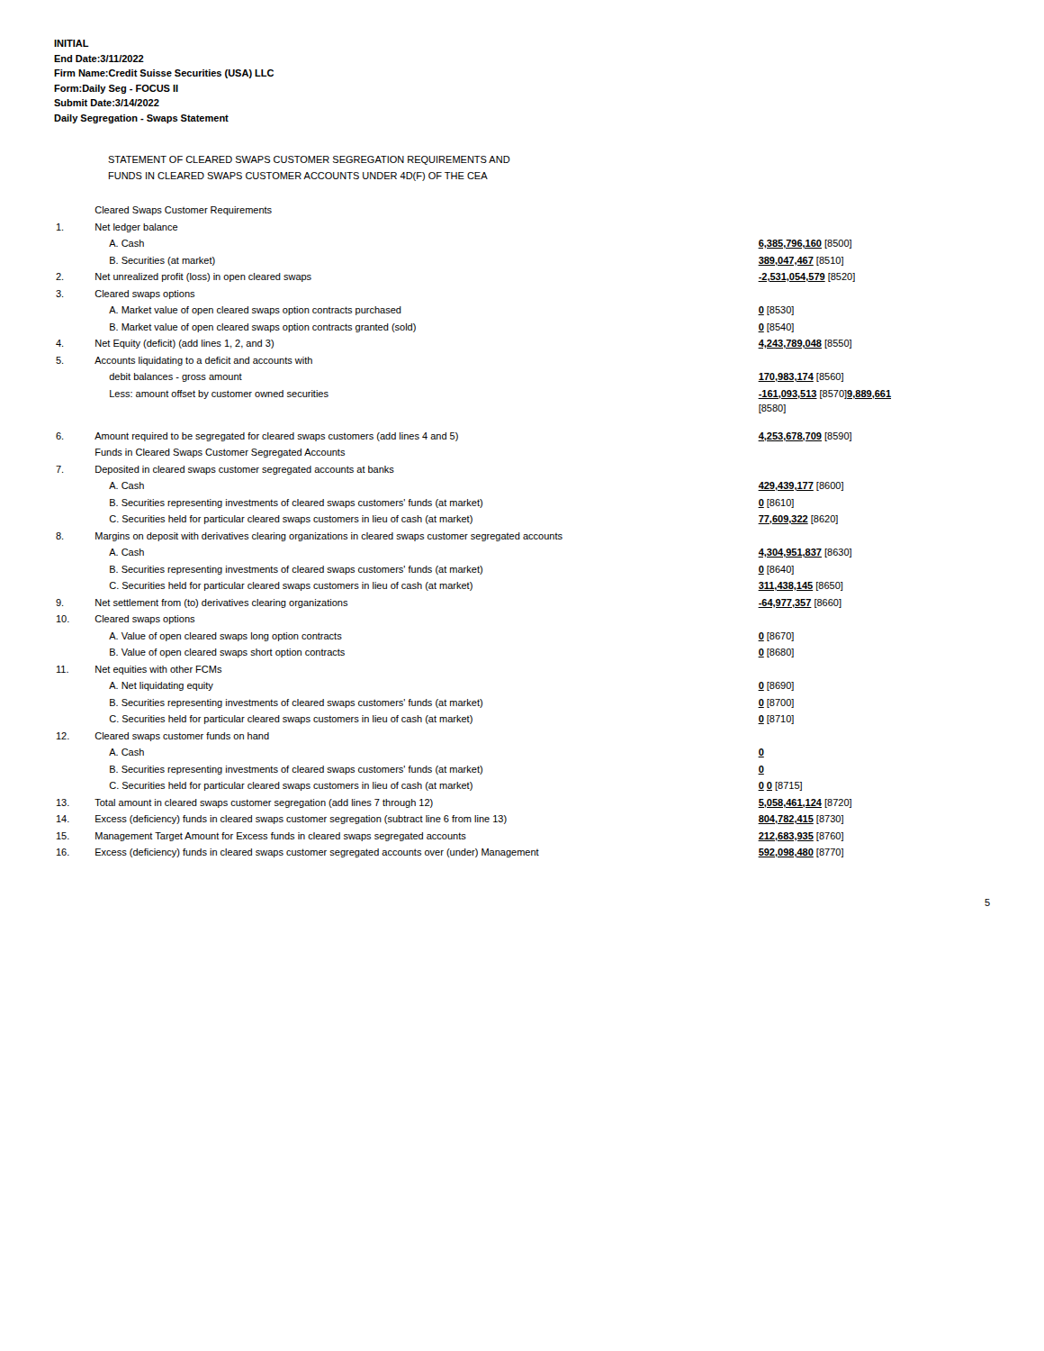INITIAL
End Date:3/11/2022
Firm Name:Credit Suisse Securities (USA) LLC
Form:Daily Seg - FOCUS II
Submit Date:3/14/2022
Daily Segregation - Swaps Statement
STATEMENT OF CLEARED SWAPS CUSTOMER SEGREGATION REQUIREMENTS AND
FUNDS IN CLEARED SWAPS CUSTOMER ACCOUNTS UNDER 4D(F) OF THE CEA
| | Cleared Swaps Customer Requirements | |
| 1. | Net ledger balance | |
| | A. Cash | 6,385,796,160 [8500] |
| | B. Securities (at market) | 389,047,467 [8510] |
| 2. | Net unrealized profit (loss) in open cleared swaps | -2,531,054,579 [8520] |
| 3. | Cleared swaps options | |
| | A. Market value of open cleared swaps option contracts purchased | 0 [8530] |
| | B. Market value of open cleared swaps option contracts granted (sold) | 0 [8540] |
| 4. | Net Equity (deficit) (add lines 1, 2, and 3) | 4,243,789,048 [8550] |
| 5. | Accounts liquidating to a deficit and accounts with | |
| | debit balances - gross amount | 170,983,174 [8560] |
| | Less: amount offset by customer owned securities | -161,093,513 [8570] 9,889,661 [8580] |
| 6. | Amount required to be segregated for cleared swaps customers (add lines 4 and 5) | 4,253,678,709 [8590] |
| | Funds in Cleared Swaps Customer Segregated Accounts | |
| 7. | Deposited in cleared swaps customer segregated accounts at banks | |
| | A. Cash | 429,439,177 [8600] |
| | B. Securities representing investments of cleared swaps customers' funds (at market) | 0 [8610] |
| | C. Securities held for particular cleared swaps customers in lieu of cash (at market) | 77,609,322 [8620] |
| 8. | Margins on deposit with derivatives clearing organizations in cleared swaps customer segregated accounts | |
| | A. Cash | 4,304,951,837 [8630] |
| | B. Securities representing investments of cleared swaps customers' funds (at market) | 0 [8640] |
| | C. Securities held for particular cleared swaps customers in lieu of cash (at market) | 311,438,145 [8650] |
| 9. | Net settlement from (to) derivatives clearing organizations | -64,977,357 [8660] |
| 10. | Cleared swaps options | |
| | A. Value of open cleared swaps long option contracts | 0 [8670] |
| | B. Value of open cleared swaps short option contracts | 0 [8680] |
| 11. | Net equities with other FCMs | |
| | A. Net liquidating equity | 0 [8690] |
| | B. Securities representing investments of cleared swaps customers' funds (at market) | 0 [8700] |
| | C. Securities held for particular cleared swaps customers in lieu of cash (at market) | 0 [8710] |
| 12. | Cleared swaps customer funds on hand | |
| | A. Cash | 0 |
| | B. Securities representing investments of cleared swaps customers' funds (at market) | 0 |
| | C. Securities held for particular cleared swaps customers in lieu of cash (at market) | 0 0 [8715] |
| 13. | Total amount in cleared swaps customer segregation (add lines 7 through 12) | 5,058,461,124 [8720] |
| 14. | Excess (deficiency) funds in cleared swaps customer segregation (subtract line 6 from line 13) | 804,782,415 [8730] |
| 15. | Management Target Amount for Excess funds in cleared swaps segregated accounts | 212,683,935 [8760] |
| 16. | Excess (deficiency) funds in cleared swaps customer segregated accounts over (under) Management | 592,098,480 [8770] |
5